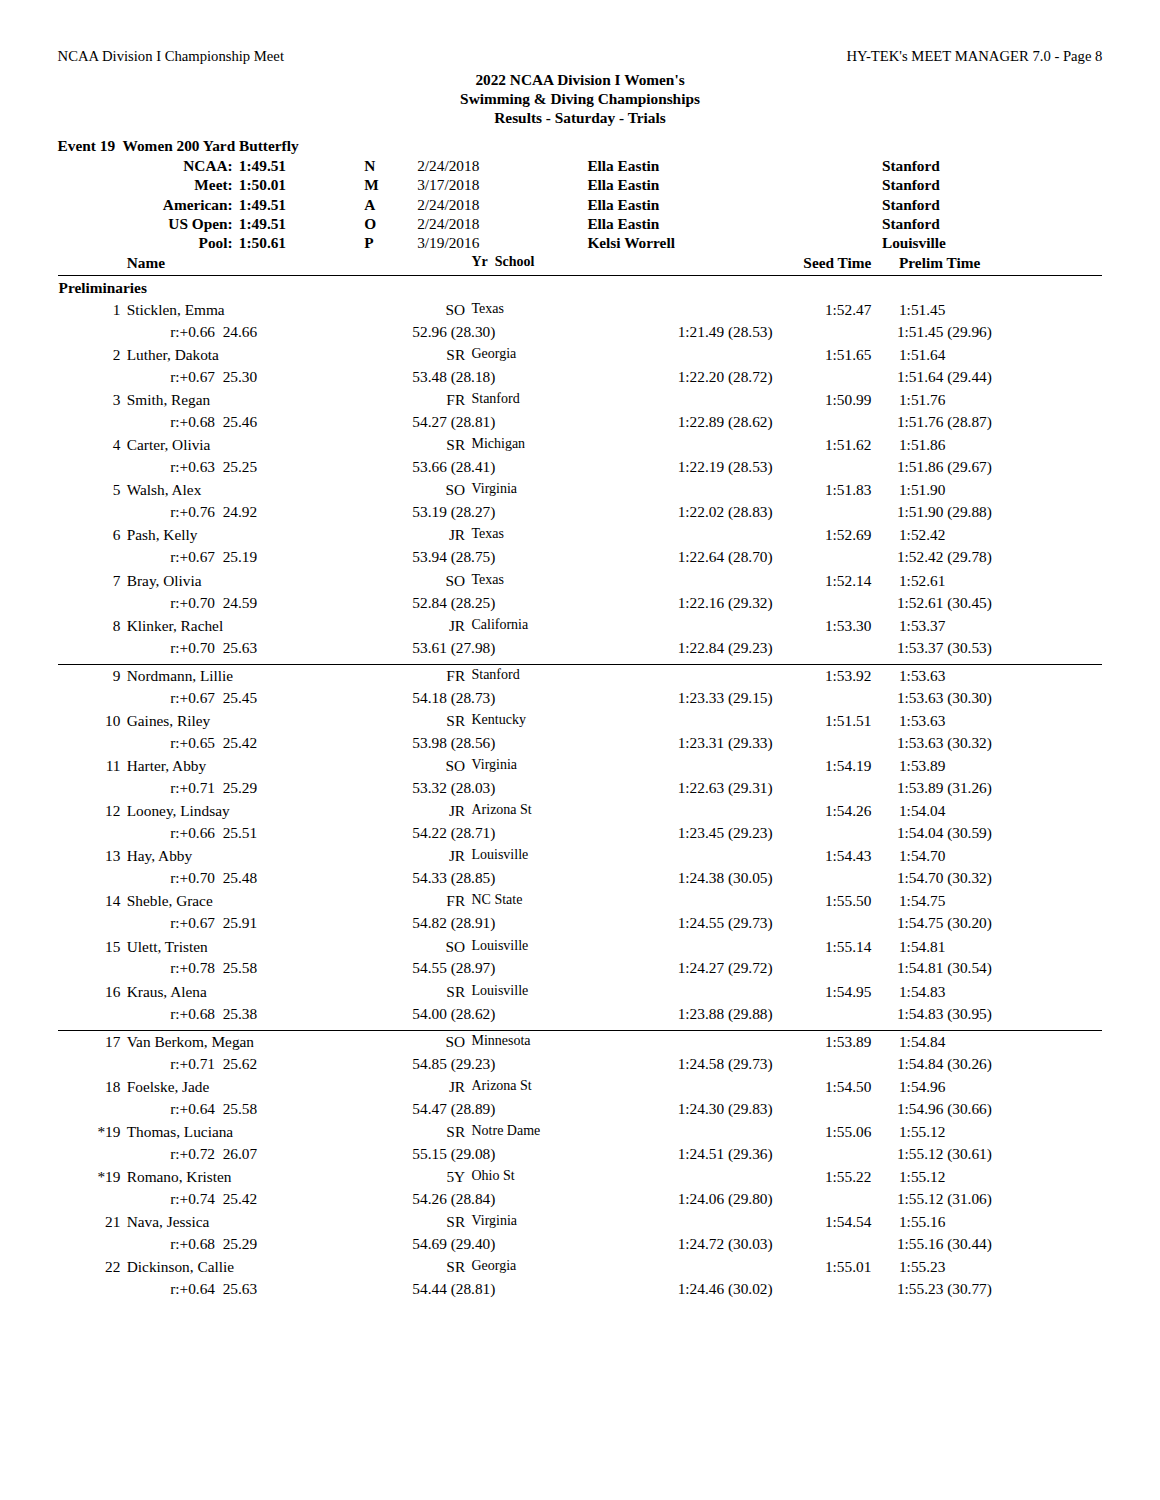NCAA Division I Championship Meet
HY-TEK's MEET MANAGER 7.0 - Page 8
2022 NCAA Division I Women's
Swimming & Diving Championships
Results - Saturday - Trials
Event 19 Women 200 Yard Butterfly
| NCAA: | 1:49.51 | N | 2/24/2018 | Ella Eastin | Stanford |
| Meet: | 1:50.01 | M | 3/17/2018 | Ella Eastin | Stanford |
| American: | 1:49.51 | A | 2/24/2018 | Ella Eastin | Stanford |
| US Open: | 1:49.51 | O | 2/24/2018 | Ella Eastin | Stanford |
| Pool: | 1:50.61 | P | 3/19/2016 | Kelsi Worrell | Louisville |
| | Name | | Yr School | Seed Time | Prelim Time |
| Preliminaries |
| 1 | Sticklen, Emma | SO | Texas | 1:52.47 | 1:51.45 |
| | r:+0.66 24.66 | 52.96 (28.30) | 1:21.49 (28.53) | 1:51.45 (29.96) |
| 2 | Luther, Dakota | SR | Georgia | 1:51.65 | 1:51.64 |
| | r:+0.67 25.30 | 53.48 (28.18) | 1:22.20 (28.72) | 1:51.64 (29.44) |
| 3 | Smith, Regan | FR | Stanford | 1:50.99 | 1:51.76 |
| | r:+0.68 25.46 | 54.27 (28.81) | 1:22.89 (28.62) | 1:51.76 (28.87) |
| 4 | Carter, Olivia | SR | Michigan | 1:51.62 | 1:51.86 |
| | r:+0.63 25.25 | 53.66 (28.41) | 1:22.19 (28.53) | 1:51.86 (29.67) |
| 5 | Walsh, Alex | SO | Virginia | 1:51.83 | 1:51.90 |
| | r:+0.76 24.92 | 53.19 (28.27) | 1:22.02 (28.83) | 1:51.90 (29.88) |
| 6 | Pash, Kelly | JR | Texas | 1:52.69 | 1:52.42 |
| | r:+0.67 25.19 | 53.94 (28.75) | 1:22.64 (28.70) | 1:52.42 (29.78) |
| 7 | Bray, Olivia | SO | Texas | 1:52.14 | 1:52.61 |
| | r:+0.70 24.59 | 52.84 (28.25) | 1:22.16 (29.32) | 1:52.61 (30.45) |
| 8 | Klinker, Rachel | JR | California | 1:53.30 | 1:53.37 |
| | r:+0.70 25.63 | 53.61 (27.98) | 1:22.84 (29.23) | 1:53.37 (30.53) |
| 9 | Nordmann, Lillie | FR | Stanford | 1:53.92 | 1:53.63 |
| | r:+0.67 25.45 | 54.18 (28.73) | 1:23.33 (29.15) | 1:53.63 (30.30) |
| 10 | Gaines, Riley | SR | Kentucky | 1:51.51 | 1:53.63 |
| | r:+0.65 25.42 | 53.98 (28.56) | 1:23.31 (29.33) | 1:53.63 (30.32) |
| 11 | Harter, Abby | SO | Virginia | 1:54.19 | 1:53.89 |
| | r:+0.71 25.29 | 53.32 (28.03) | 1:22.63 (29.31) | 1:53.89 (31.26) |
| 12 | Looney, Lindsay | JR | Arizona St | 1:54.26 | 1:54.04 |
| | r:+0.66 25.51 | 54.22 (28.71) | 1:23.45 (29.23) | 1:54.04 (30.59) |
| 13 | Hay, Abby | JR | Louisville | 1:54.43 | 1:54.70 |
| | r:+0.70 25.48 | 54.33 (28.85) | 1:24.38 (30.05) | 1:54.70 (30.32) |
| 14 | Sheble, Grace | FR | NC State | 1:55.50 | 1:54.75 |
| | r:+0.67 25.91 | 54.82 (28.91) | 1:24.55 (29.73) | 1:54.75 (30.20) |
| 15 | Ulett, Tristen | SO | Louisville | 1:55.14 | 1:54.81 |
| | r:+0.78 25.58 | 54.55 (28.97) | 1:24.27 (29.72) | 1:54.81 (30.54) |
| 16 | Kraus, Alena | SR | Louisville | 1:54.95 | 1:54.83 |
| | r:+0.68 25.38 | 54.00 (28.62) | 1:23.88 (29.88) | 1:54.83 (30.95) |
| 17 | Van Berkom, Megan | SO | Minnesota | 1:53.89 | 1:54.84 |
| | r:+0.71 25.62 | 54.85 (29.23) | 1:24.58 (29.73) | 1:54.84 (30.26) |
| 18 | Foelske, Jade | JR | Arizona St | 1:54.50 | 1:54.96 |
| | r:+0.64 25.58 | 54.47 (28.89) | 1:24.30 (29.83) | 1:54.96 (30.66) |
| *19 | Thomas, Luciana | SR | Notre Dame | 1:55.06 | 1:55.12 |
| | r:+0.72 26.07 | 55.15 (29.08) | 1:24.51 (29.36) | 1:55.12 (30.61) |
| *19 | Romano, Kristen | 5Y | Ohio St | 1:55.22 | 1:55.12 |
| | r:+0.74 25.42 | 54.26 (28.84) | 1:24.06 (29.80) | 1:55.12 (31.06) |
| 21 | Nava, Jessica | SR | Virginia | 1:54.54 | 1:55.16 |
| | r:+0.68 25.29 | 54.69 (29.40) | 1:24.72 (30.03) | 1:55.16 (30.44) |
| 22 | Dickinson, Callie | SR | Georgia | 1:55.01 | 1:55.23 |
| | r:+0.64 25.63 | 54.44 (28.81) | 1:24.46 (30.02) | 1:55.23 (30.77) |